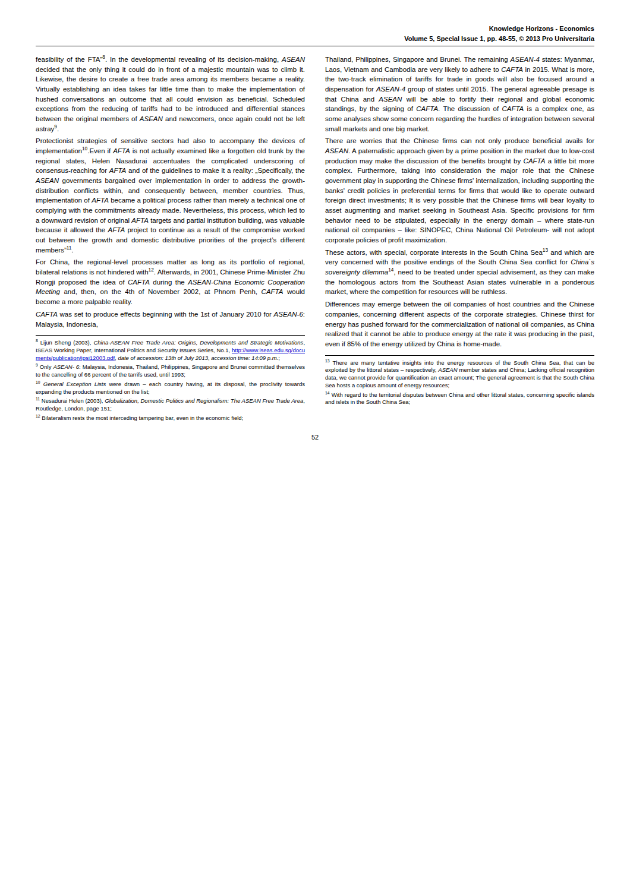Knowledge Horizons - Economics
Volume 5, Special Issue 1, pp. 48-55, © 2013 Pro Universitaria
feasibility of the FTA”8. In the developmental revealing of its decision-making, ASEAN decided that the only thing it could do in front of a majestic mountain was to climb it. Likewise, the desire to create a free trade area among its members became a reality. Virtually establishing an idea takes far little time than to make the implementation of hushed conversations an outcome that all could envision as beneficial. Scheduled exceptions from the reducing of tariffs had to be introduced and differential stances between the original members of ASEAN and newcomers, once again could not be left astray9.
Protectionist strategies of sensitive sectors had also to accompany the devices of implementation10.Even if AFTA is not actually examined like a forgotten old trunk by the regional states, Helen Nasadurai accentuates the complicated underscoring of consensus-reaching for AFTA and of the guidelines to make it a reality: „Specifically, the ASEAN governments bargained over implementation in order to address the growth-distribution conflicts within, and consequently between, member countries. Thus, implementation of AFTA became a political process rather than merely a technical one of complying with the commitments already made. Nevertheless, this process, which led to a downward revision of original AFTA targets and partial institution building, was valuable because it allowed the AFTA project to continue as a result of the compromise worked out between the growth and domestic distributive priorities of the project’s different members”11.
For China, the regional-level processes matter as long as its portfolio of regional, bilateral relations is not hindered with12. Afterwards, in 2001, Chinese Prime-Minister Zhu Rongji proposed the idea of CAFTA during the ASEAN-China Economic Cooperation Meeting and, then, on the 4th of November 2002, at Phnom Penh, CAFTA would become a more palpable reality.
CAFTA was set to produce effects beginning with the 1st of January 2010 for ASEAN-6: Malaysia, Indonesia,
8 Lijun Sheng (2003), China-ASEAN Free Trade Area: Origins, Developments and Strategic Motivations, ISEAS Working Paper, International Politics and Security Issues Series, No.1, http://www.iseas.edu.sg/documents/publication/ipsi12003.pdf, date of accession: 13th of July 2013, accession time: 14:09 p.m.;
9 Only ASEAN- 6: Malaysia, Indonesia, Thailand, Philippines, Singapore and Brunei committed themselves to the cancelling of 66 percent of the tarrifs used, until 1993;
10 General Exception Lists were drawn – each country having, at its disposal, the proclivity towards expanding the products mentioned on the list;
11 Nesadurai Helen (2003), Globalization, Domestic Politics and Regionalism: The ASEAN Free Trade Area, Routledge, London, page 151;
12 Bilateralism rests the most interceding tampering bar, even in the economic field;
Thailand, Philippines, Singapore and Brunei. The remaining ASEAN-4 states: Myanmar, Laos, Vietnam and Cambodia are very likely to adhere to CAFTA in 2015. What is more, the two-track elimination of tariffs for trade in goods will also be focused around a dispensation for ASEAN-4 group of states until 2015. The general agreeable presage is that China and ASEAN will be able to fortify their regional and global economic standings, by the signing of CAFTA. The discussion of CAFTA is a complex one, as some analyses show some concern regarding the hurdles of integration between several small markets and one big market.
There are worries that the Chinese firms can not only produce beneficial avails for ASEAN. A paternalistic approach given by a prime position in the market due to low-cost production may make the discussion of the benefits brought by CAFTA a little bit more complex. Furthermore, taking into consideration the major role that the Chinese government play in supporting the Chinese firms' internalization, including supporting the banks' credit policies in preferential terms for firms that would like to operate outward foreign direct investments; It is very possible that the Chinese firms will bear loyalty to asset augmenting and market seeking in Southeast Asia. Specific provisions for firm behavior need to be stipulated, especially in the energy domain – where state-run national oil companies – like: SINOPEC, China National Oil Petroleum- will not adopt corporate policies of profit maximization.
These actors, with special, corporate interests in the South China Sea13 and which are very concerned with the positive endings of the South China Sea conflict for China`s sovereignty dilemma14, need to be treated under special advisement, as they can make the homologous actors from the Southeast Asian states vulnerable in a ponderous market, where the competition for resources will be ruthless.
Differences may emerge between the oil companies of host countries and the Chinese companies, concerning different aspects of the corporate strategies. Chinese thirst for energy has pushed forward for the commercialization of national oil companies, as China realized that it cannot be able to produce energy at the rate it was producing in the past, even if 85% of the energy utilized by China is home-made.
13 There are many tentative insights into the energy resources of the South China Sea, that can be exploited by the littoral states – respectively, ASEAN member states and China; Lacking official recognition data, we cannot provide for quantification an exact amount; The general agreement is that the South China Sea hosts a copious amount of energy resources;
14 With regard to the territorial disputes between China and other littoral states, concerning specific islands and islets in the South China Sea;
52